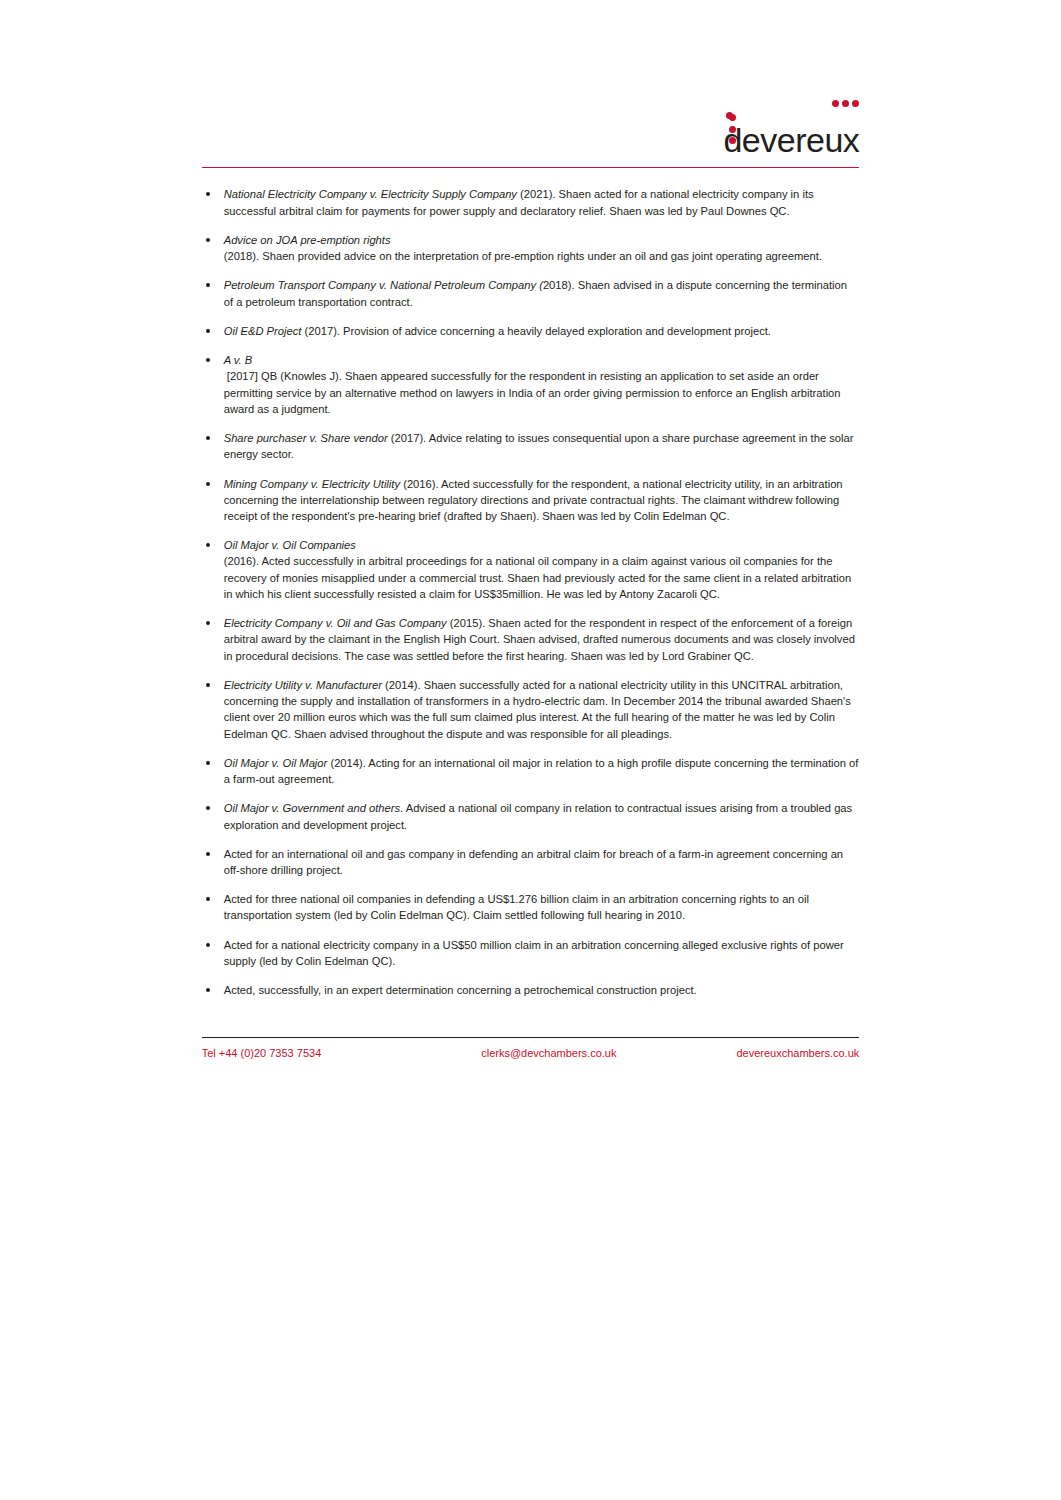devereux
National Electricity Company v. Electricity Supply Company (2021). Shaen acted for a national electricity company in its successful arbitral claim for payments for power supply and declaratory relief. Shaen was led by Paul Downes QC.
Advice on JOA pre-emption rights
(2018). Shaen provided advice on the interpretation of pre-emption rights under an oil and gas joint operating agreement.
Petroleum Transport Company v. National Petroleum Company (2018). Shaen advised in a dispute concerning the termination of a petroleum transportation contract.
Oil E&D Project (2017). Provision of advice concerning a heavily delayed exploration and development project.
A v. B
[2017] QB (Knowles J). Shaen appeared successfully for the respondent in resisting an application to set aside an order permitting service by an alternative method on lawyers in India of an order giving permission to enforce an English arbitration award as a judgment.
Share purchaser v. Share vendor (2017). Advice relating to issues consequential upon a share purchase agreement in the solar energy sector.
Mining Company v. Electricity Utility (2016). Acted successfully for the respondent, a national electricity utility, in an arbitration concerning the interrelationship between regulatory directions and private contractual rights. The claimant withdrew following receipt of the respondent's pre-hearing brief (drafted by Shaen). Shaen was led by Colin Edelman QC.
Oil Major v. Oil Companies
(2016). Acted successfully in arbitral proceedings for a national oil company in a claim against various oil companies for the recovery of monies misapplied under a commercial trust. Shaen had previously acted for the same client in a related arbitration in which his client successfully resisted a claim for US$35million. He was led by Antony Zacaroli QC.
Electricity Company v. Oil and Gas Company (2015). Shaen acted for the respondent in respect of the enforcement of a foreign arbitral award by the claimant in the English High Court. Shaen advised, drafted numerous documents and was closely involved in procedural decisions. The case was settled before the first hearing. Shaen was led by Lord Grabiner QC.
Electricity Utility v. Manufacturer (2014). Shaen successfully acted for a national electricity utility in this UNCITRAL arbitration, concerning the supply and installation of transformers in a hydro-electric dam. In December 2014 the tribunal awarded Shaen's client over 20 million euros which was the full sum claimed plus interest. At the full hearing of the matter he was led by Colin Edelman QC. Shaen advised throughout the dispute and was responsible for all pleadings.
Oil Major v. Oil Major (2014). Acting for an international oil major in relation to a high profile dispute concerning the termination of a farm-out agreement.
Oil Major v. Government and others. Advised a national oil company in relation to contractual issues arising from a troubled gas exploration and development project.
Acted for an international oil and gas company in defending an arbitral claim for breach of a farm-in agreement concerning an off-shore drilling project.
Acted for three national oil companies in defending a US$1.276 billion claim in an arbitration concerning rights to an oil transportation system (led by Colin Edelman QC). Claim settled following full hearing in 2010.
Acted for a national electricity company in a US$50 million claim in an arbitration concerning alleged exclusive rights of power supply (led by Colin Edelman QC).
Acted, successfully, in an expert determination concerning a petrochemical construction project.
Tel +44 (0)20 7353 7534
clerks@devchambers.co.uk
devereuxchambers.co.uk